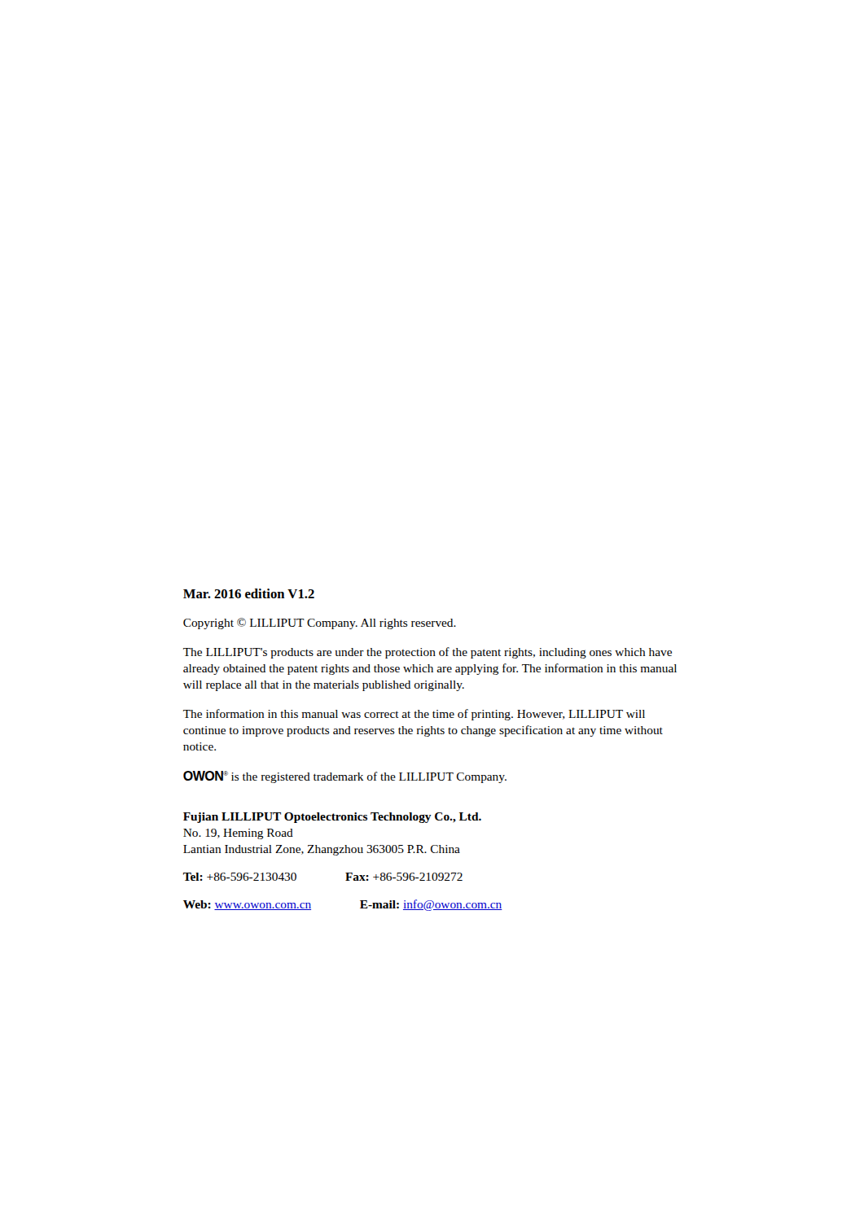Mar. 2016 edition V1.2
Copyright © LILLIPUT Company. All rights reserved.
The LILLIPUT's products are under the protection of the patent rights, including ones which have already obtained the patent rights and those which are applying for. The information in this manual will replace all that in the materials published originally.
The information in this manual was correct at the time of printing. However, LILLIPUT will continue to improve products and reserves the rights to change specification at any time without notice.
OWON® is the registered trademark of the LILLIPUT Company.
Fujian LILLIPUT Optoelectronics Technology Co., Ltd.
No. 19, Heming Road
Lantian Industrial Zone, Zhangzhou 363005 P.R. China
Tel: +86-596-2130430 Fax: +86-596-2109272
Web: www.owon.com.cn E-mail: info@owon.com.cn